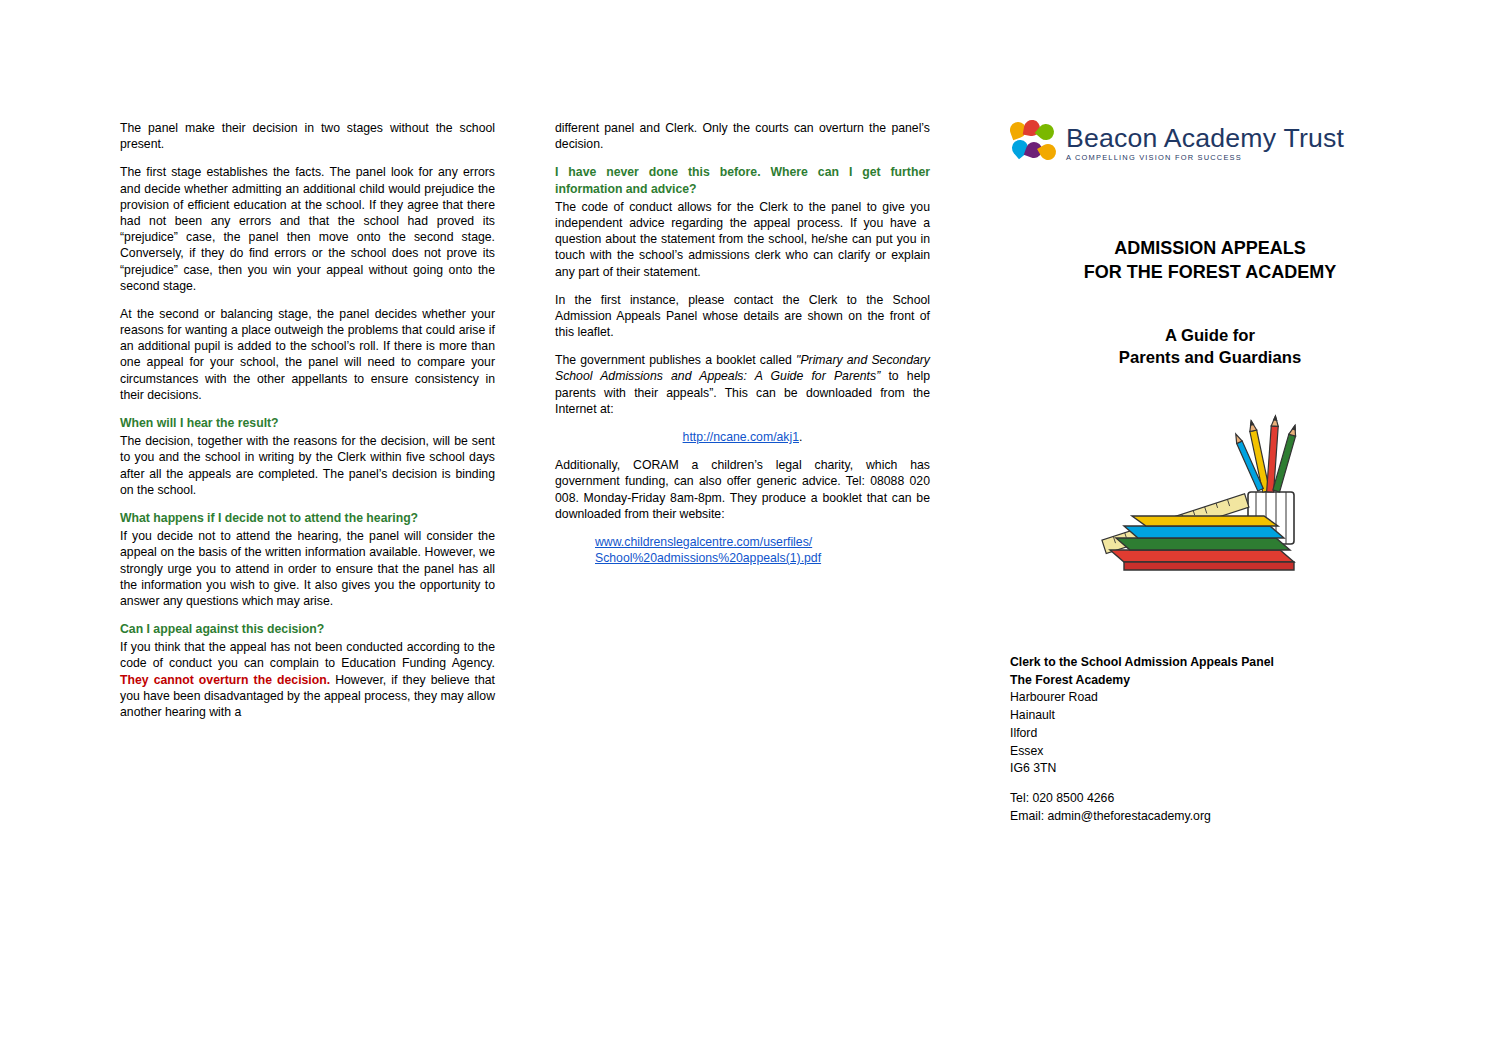The panel make their decision in two stages without the school present.
The first stage establishes the facts. The panel look for any errors and decide whether admitting an additional child would prejudice the provision of efficient education at the school. If they agree that there had not been any errors and that the school had proved its “prejudice” case, the panel then move onto the second stage. Conversely, if they do find errors or the school does not prove its “prejudice” case, then you win your appeal without going onto the second stage.
At the second or balancing stage, the panel decides whether your reasons for wanting a place outweigh the problems that could arise if an additional pupil is added to the school’s roll. If there is more than one appeal for your school, the panel will need to compare your circumstances with the other appellants to ensure consistency in their decisions.
When will I hear the result?
The decision, together with the reasons for the decision, will be sent to you and the school in writing by the Clerk within five school days after all the appeals are completed. The panel’s decision is binding on the school.
What happens if I decide not to attend the hearing?
If you decide not to attend the hearing, the panel will consider the appeal on the basis of the written information available. However, we strongly urge you to attend in order to ensure that the panel has all the information you wish to give. It also gives you the opportunity to answer any questions which may arise.
Can I appeal against this decision?
If you think that the appeal has not been conducted according to the code of conduct you can complain to Education Funding Agency. They cannot overturn the decision. However, if they believe that you have been disadvantaged by the appeal process, they may allow another hearing with a
different panel and Clerk. Only the courts can overturn the panel’s decision.
I have never done this before. Where can I get further information and advice?
The code of conduct allows for the Clerk to the panel to give you independent advice regarding the appeal process. If you have a question about the statement from the school, he/she can put you in touch with the school’s admissions clerk who can clarify or explain any part of their statement.
In the first instance, please contact the Clerk to the School Admission Appeals Panel whose details are shown on the front of this leaflet.
The government publishes a booklet called "Primary and Secondary School Admissions and Appeals: A Guide for Parents” to help parents with their appeals”. This can be downloaded from the Internet at:
http://ncane.com/akj1.
Additionally, CORAM a children’s legal charity, which has government funding, can also offer generic advice. Tel: 08088 020 008. Monday-Friday 8am-8pm. They produce a booklet that can be downloaded from their website:
www.childrenslegalcentre.com/userfiles/
School%20admissions%20appeals(1).pdf
Beacon Academy Trust
A COMPELLING VISION FOR SUCCESS
ADMISSION APPEALS
FOR THE FOREST ACADEMY
A Guide for
Parents and Guardians
Clerk to the School Admission Appeals Panel
The Forest Academy
Harbourer Road
Hainault
Ilford
Essex
IG6 3TN
Tel: 020 8500 4266
Email: admin@theforestacademy.org